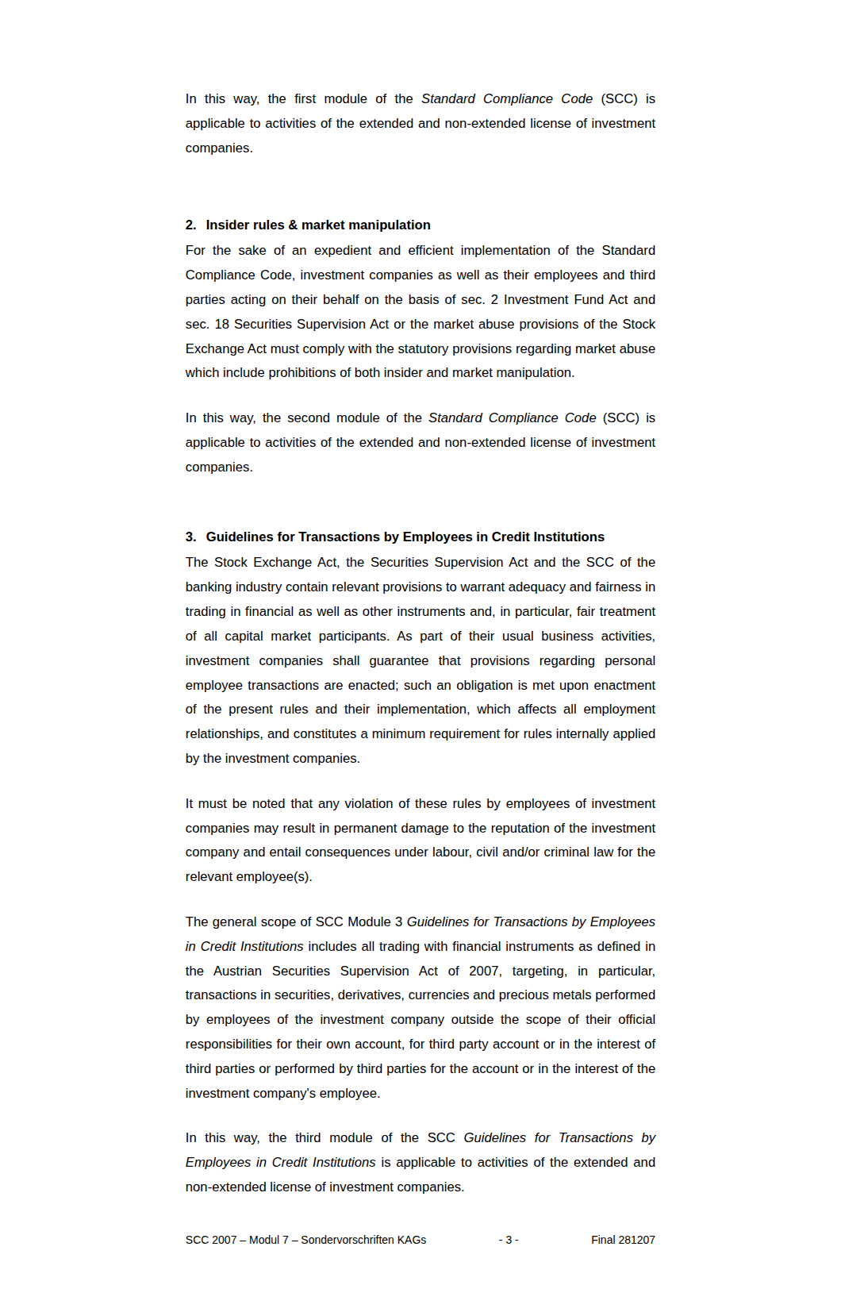In this way, the first module of the Standard Compliance Code (SCC) is applicable to activities of the extended and non-extended license of investment companies.
2. Insider rules & market manipulation
For the sake of an expedient and efficient implementation of the Standard Compliance Code, investment companies as well as their employees and third parties acting on their behalf on the basis of sec. 2 Investment Fund Act and sec. 18 Securities Supervision Act or the market abuse provisions of the Stock Exchange Act must comply with the statutory provisions regarding market abuse which include prohibitions of both insider and market manipulation.
In this way, the second module of the Standard Compliance Code (SCC) is applicable to activities of the extended and non-extended license of investment companies.
3. Guidelines for Transactions by Employees in Credit Institutions
The Stock Exchange Act, the Securities Supervision Act and the SCC of the banking industry contain relevant provisions to warrant adequacy and fairness in trading in financial as well as other instruments and, in particular, fair treatment of all capital market participants. As part of their usual business activities, investment companies shall guarantee that provisions regarding personal employee transactions are enacted; such an obligation is met upon enactment of the present rules and their implementation, which affects all employment relationships, and constitutes a minimum requirement for rules internally applied by the investment companies.
It must be noted that any violation of these rules by employees of investment companies may result in permanent damage to the reputation of the investment company and entail consequences under labour, civil and/or criminal law for the relevant employee(s).
The general scope of SCC Module 3 Guidelines for Transactions by Employees in Credit Institutions includes all trading with financial instruments as defined in the Austrian Securities Supervision Act of 2007, targeting, in particular, transactions in securities, derivatives, currencies and precious metals performed by employees of the investment company outside the scope of their official responsibilities for their own account, for third party account or in the interest of third parties or performed by third parties for the account or in the interest of the investment company's employee.
In this way, the third module of the SCC Guidelines for Transactions by Employees in Credit Institutions is applicable to activities of the extended and non-extended license of investment companies.
SCC 2007 – Modul 7 – Sondervorschriften KAGs - 3 - Final 281207